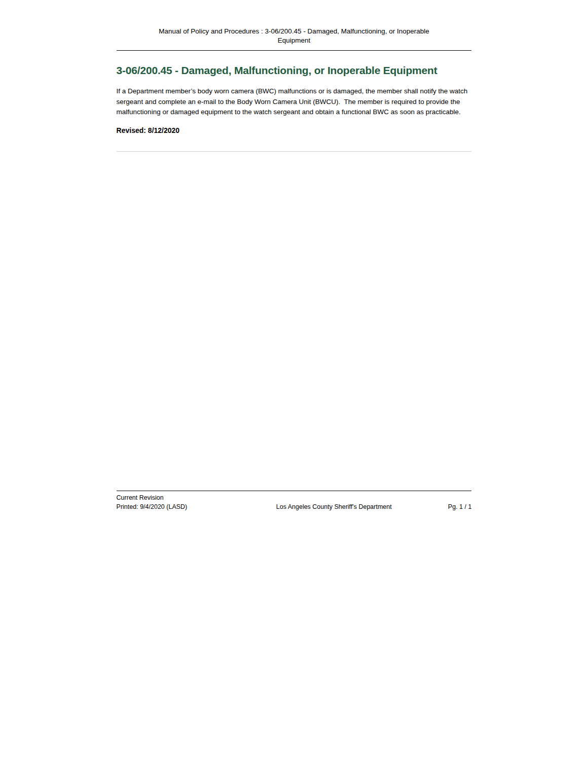Manual of Policy and Procedures : 3-06/200.45 - Damaged, Malfunctioning, or Inoperable
Equipment
3-06/200.45 - Damaged, Malfunctioning, or Inoperable Equipment
If a Department member’s body worn camera (BWC) malfunctions or is damaged, the member shall notify the watch sergeant and complete an e-mail to the Body Worn Camera Unit (BWCU). The member is required to provide the malfunctioning or damaged equipment to the watch sergeant and obtain a functional BWC as soon as practicable.
Revised: 8/12/2020
| Current Revision | | |
| Printed: 9/4/2020 (LASD) | Los Angeles County Sheriff's Department | Pg. 1 / 1 |